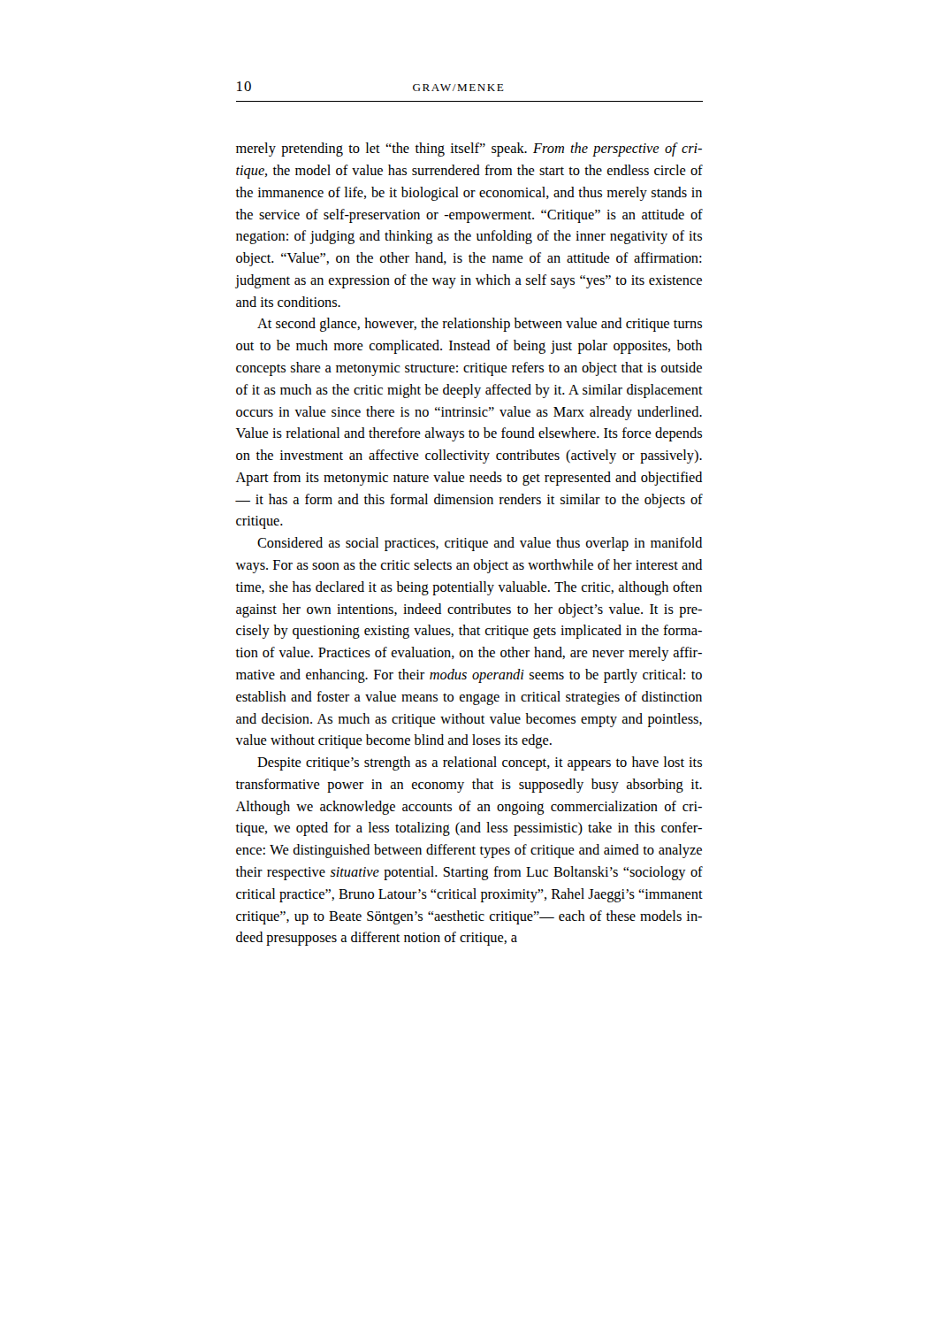10 Graw/Menke
merely pretending to let “the thing itself” speak. From the perspective of critique, the model of value has surrendered from the start to the endless circle of the immanence of life, be it biological or economical, and thus merely stands in the service of self-preservation or -empowerment. “Critique” is an attitude of negation: of judging and thinking as the unfolding of the inner negativity of its object. “Value”, on the other hand, is the name of an attitude of affirmation: judgment as an expression of the way in which a self says “yes” to its existence and its conditions.
At second glance, however, the relationship between value and critique turns out to be much more complicated. Instead of being just polar opposites, both concepts share a metonymic structure: critique refers to an object that is outside of it as much as the critic might be deeply affected by it. A similar displacement occurs in value since there is no “intrinsic” value as Marx already underlined. Value is relational and therefore always to be found elsewhere. Its force depends on the investment an affective collectivity contributes (actively or passively). Apart from its metonymic nature value needs to get represented and objectified— it has a form and this formal dimension renders it similar to the objects of critique.
Considered as social practices, critique and value thus overlap in manifold ways. For as soon as the critic selects an object as worthwhile of her interest and time, she has declared it as being potentially valuable. The critic, although often against her own intentions, indeed contributes to her object’s value. It is precisely by questioning existing values, that critique gets implicated in the formation of value. Practices of evaluation, on the other hand, are never merely affirmative and enhancing. For their modus operandi seems to be partly critical: to establish and foster a value means to engage in critical strategies of distinction and decision. As much as critique without value becomes empty and pointless, value without critique become blind and loses its edge.
Despite critique’s strength as a relational concept, it appears to have lost its transformative power in an economy that is supposedly busy absorbing it. Although we acknowledge accounts of an ongoing commercialization of critique, we opted for a less totalizing (and less pessimistic) take in this conference: We distinguished between different types of critique and aimed to analyze their respective situative potential. Starting from Luc Boltanski’s “sociology of critical practice”, Bruno Latour’s “critical proximity”, Rahel Jaeggi’s “immanent critique”, up to Beate Söntgen’s “aesthetic critique”— each of these models indeed presupposes a different notion of critique, a